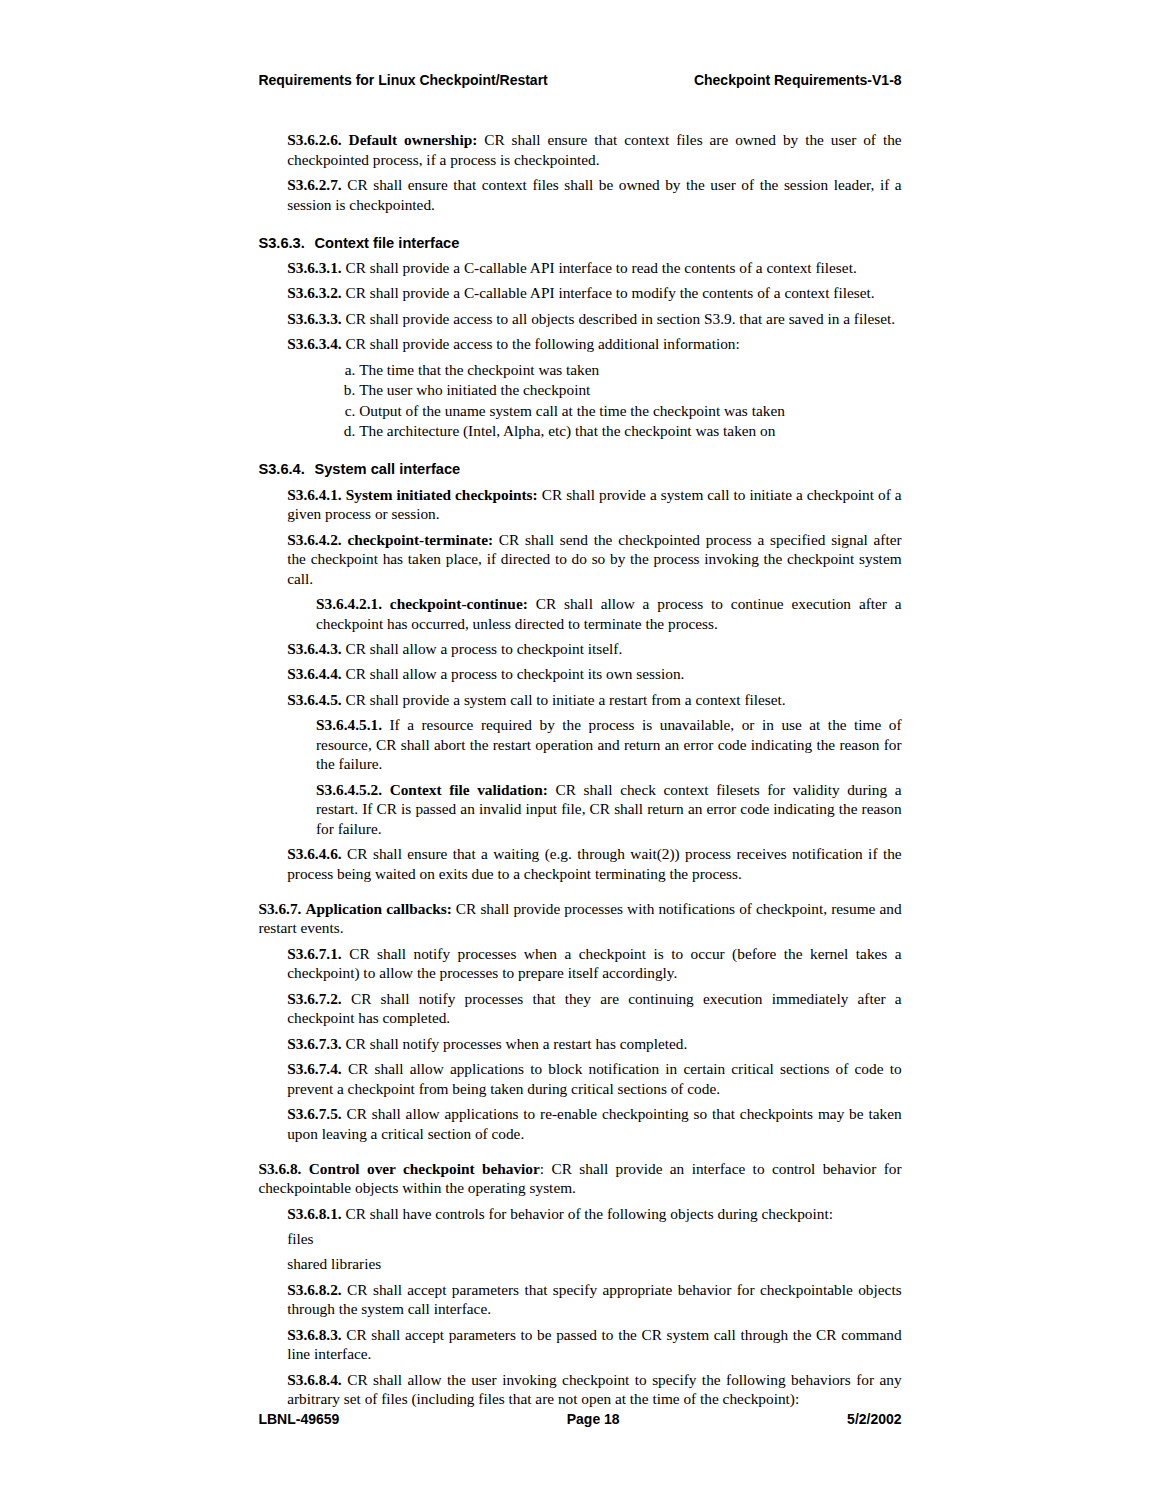Requirements for Linux Checkpoint/Restart
Checkpoint Requirements-V1-8
S3.6.2.6. Default ownership: CR shall ensure that context files are owned by the user of the checkpointed process, if a process is checkpointed.
S3.6.2.7. CR shall ensure that context files shall be owned by the user of the session leader, if a session is checkpointed.
S3.6.3. Context file interface
S3.6.3.1. CR shall provide a C-callable API interface to read the contents of a context fileset.
S3.6.3.2. CR shall provide a C-callable API interface to modify the contents of a context fileset.
S3.6.3.3. CR shall provide access to all objects described in section S3.9. that are saved in a fileset.
S3.6.3.4. CR shall provide access to the following additional information:
The time that the checkpoint was taken
The user who initiated the checkpoint
Output of the uname system call at the time the checkpoint was taken
The architecture (Intel, Alpha, etc) that the checkpoint was taken on
S3.6.4. System call interface
S3.6.4.1. System initiated checkpoints: CR shall provide a system call to initiate a checkpoint of a given process or session.
S3.6.4.2. checkpoint-terminate: CR shall send the checkpointed process a specified signal after the checkpoint has taken place, if directed to do so by the process invoking the checkpoint system call.
S3.6.4.2.1. checkpoint-continue: CR shall allow a process to continue execution after a checkpoint has occurred, unless directed to terminate the process.
S3.6.4.3. CR shall allow a process to checkpoint itself.
S3.6.4.4. CR shall allow a process to checkpoint its own session.
S3.6.4.5. CR shall provide a system call to initiate a restart from a context fileset.
S3.6.4.5.1. If a resource required by the process is unavailable, or in use at the time of resource, CR shall abort the restart operation and return an error code indicating the reason for the failure.
S3.6.4.5.2. Context file validation: CR shall check context filesets for validity during a restart. If CR is passed an invalid input file, CR shall return an error code indicating the reason for failure.
S3.6.4.6. CR shall ensure that a waiting (e.g. through wait(2)) process receives notification if the process being waited on exits due to a checkpoint terminating the process.
S3.6.7. Application callbacks: CR shall provide processes with notifications of checkpoint, resume and restart events.
S3.6.7.1. CR shall notify processes when a checkpoint is to occur (before the kernel takes a checkpoint) to allow the processes to prepare itself accordingly.
S3.6.7.2. CR shall notify processes that they are continuing execution immediately after a checkpoint has completed.
S3.6.7.3. CR shall notify processes when a restart has completed.
S3.6.7.4. CR shall allow applications to block notification in certain critical sections of code to prevent a checkpoint from being taken during critical sections of code.
S3.6.7.5. CR shall allow applications to re-enable checkpointing so that checkpoints may be taken upon leaving a critical section of code.
S3.6.8. Control over checkpoint behavior: CR shall provide an interface to control behavior for checkpointable objects within the operating system.
S3.6.8.1. CR shall have controls for behavior of the following objects during checkpoint:
files
shared libraries
S3.6.8.2. CR shall accept parameters that specify appropriate behavior for checkpointable objects through the system call interface.
S3.6.8.3. CR shall accept parameters to be passed to the CR system call through the CR command line interface.
S3.6.8.4. CR shall allow the user invoking checkpoint to specify the following behaviors for any arbitrary set of files (including files that are not open at the time of the checkpoint):
LBNL-49659
Page 18
5/2/2002